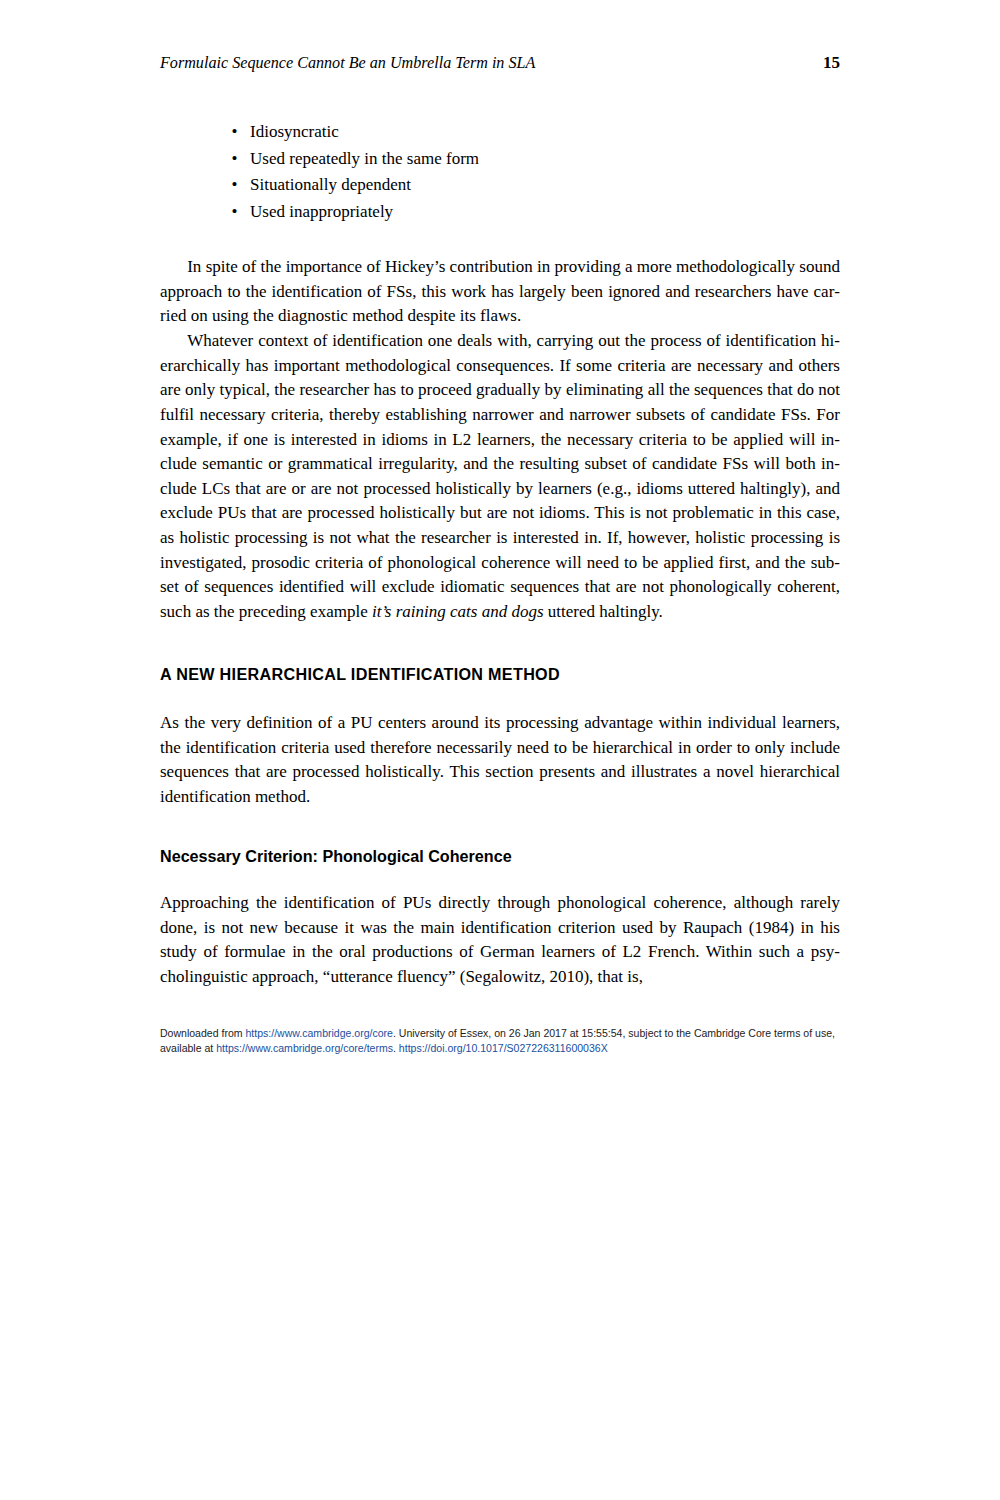Formulaic Sequence Cannot Be an Umbrella Term in SLA 15
Idiosyncratic
Used repeatedly in the same form
Situationally dependent
Used inappropriately
In spite of the importance of Hickey’s contribution in providing a more methodologically sound approach to the identification of FSs, this work has largely been ignored and researchers have carried on using the diagnostic method despite its flaws.
Whatever context of identification one deals with, carrying out the process of identification hierarchically has important methodological consequences. If some criteria are necessary and others are only typical, the researcher has to proceed gradually by eliminating all the sequences that do not fulfil necessary criteria, thereby establishing narrower and narrower subsets of candidate FSs. For example, if one is interested in idioms in L2 learners, the necessary criteria to be applied will include semantic or grammatical irregularity, and the resulting subset of candidate FSs will both include LCs that are or are not processed holistically by learners (e.g., idioms uttered haltingly), and exclude PUs that are processed holistically but are not idioms. This is not problematic in this case, as holistic processing is not what the researcher is interested in. If, however, holistic processing is investigated, prosodic criteria of phonological coherence will need to be applied first, and the subset of sequences identified will exclude idiomatic sequences that are not phonologically coherent, such as the preceding example it’s raining cats and dogs uttered haltingly.
A New Hierarchical Identification Method
As the very definition of a PU centers around its processing advantage within individual learners, the identification criteria used therefore necessarily need to be hierarchical in order to only include sequences that are processed holistically. This section presents and illustrates a novel hierarchical identification method.
Necessary Criterion: Phonological Coherence
Approaching the identification of PUs directly through phonological coherence, although rarely done, is not new because it was the main identification criterion used by Raupach (1984) in his study of formulae in the oral productions of German learners of L2 French. Within such a psycholinguistic approach, “utterance fluency” (Segalowitz, 2010), that is,
Downloaded from https://www.cambridge.org/core. University of Essex, on 26 Jan 2017 at 15:55:54, subject to the Cambridge Core terms of use, available at https://www.cambridge.org/core/terms. https://doi.org/10.1017/S027226311600036X